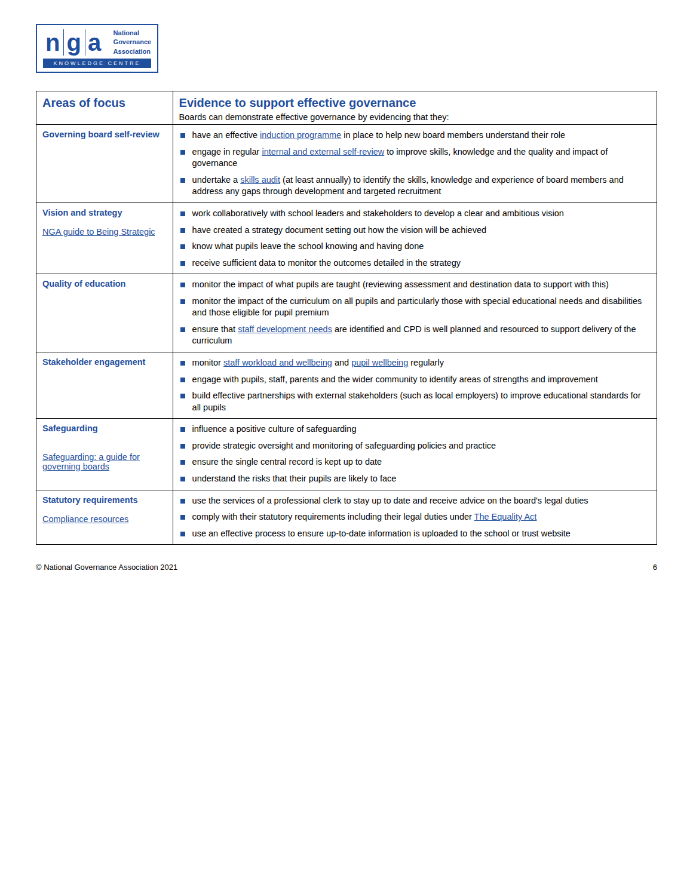nga National
Governance
Association
KNOWLEDGE CENTRE
| Areas of focus | Evidence to support effective governance |
| --- | --- |
| Boards can demonstrate effective governance by evidencing that they: |
| Governing board self-review | have an effective induction programme in place to help new board members understand their role engage in regular internal and external self-review to improve skills, knowledge and the quality and impact of governance undertake a skills audit (at least annually) to identify the skills, knowledge and experience of board members and address any gaps through development and targeted recruitment |
| Vision and strategy NGA guide to Being Strategic | work collaboratively with school leaders and stakeholders to develop a clear and ambitious vision have created a strategy document setting out how the vision will be achieved know what pupils leave the school knowing and having done receive sufficient data to monitor the outcomes detailed in the strategy |
| Quality of education | monitor the impact of what pupils are taught (reviewing assessment and destination data to support with this) monitor the impact of the curriculum on all pupils and particularly those with special educational needs and disabilities and those eligible for pupil premium ensure that staff development needs are identified and CPD is well planned and resourced to support delivery of the curriculum |
| Stakeholder engagement | monitor staff workload and wellbeing and pupil wellbeing regularly engage with pupils, staff, parents and the wider community to identify areas of strengths and improvement build effective partnerships with external stakeholders (such as local employers) to improve educational standards for all pupils |
| Safeguarding Safeguarding: a guide for governing boards | influence a positive culture of safeguarding provide strategic oversight and monitoring of safeguarding policies and practice ensure the single central record is kept up to date understand the risks that their pupils are likely to face |
| Statutory requirements Compliance resources | use the services of a professional clerk to stay up to date and receive advice on the board's legal duties comply with their statutory requirements including their legal duties under The Equality Act use an effective process to ensure up-to-date information is uploaded to the school or trust website |
© National Governance Association 2021 6